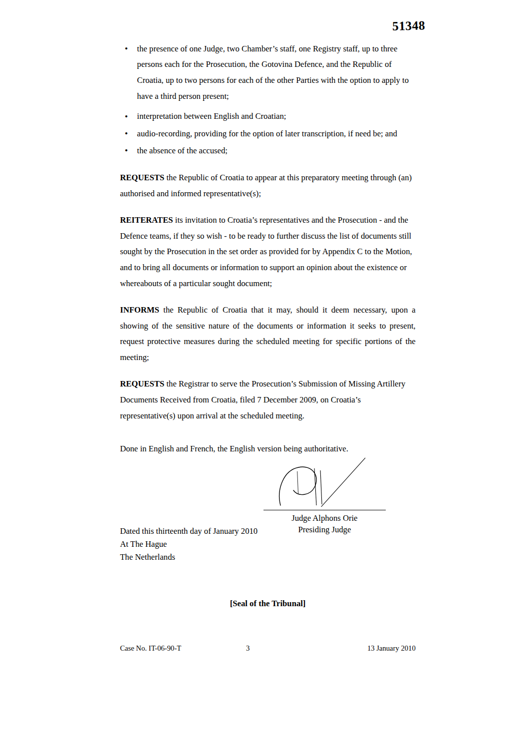51348
the presence of one Judge, two Chamber’s staff, one Registry staff, up to three persons each for the Prosecution, the Gotovina Defence, and the Republic of Croatia, up to two persons for each of the other Parties with the option to apply to have a third person present;
interpretation between English and Croatian;
audio-recording, providing for the option of later transcription, if need be; and
the absence of the accused;
REQUESTS the Republic of Croatia to appear at this preparatory meeting through (an) authorised and informed representative(s);
REITERATES its invitation to Croatia’s representatives and the Prosecution - and the Defence teams, if they so wish - to be ready to further discuss the list of documents still sought by the Prosecution in the set order as provided for by Appendix C to the Motion, and to bring all documents or information to support an opinion about the existence or whereabouts of a particular sought document;
INFORMS the Republic of Croatia that it may, should it deem necessary, upon a showing of the sensitive nature of the documents or information it seeks to present, request protective measures during the scheduled meeting for specific portions of the meeting;
REQUESTS the Registrar to serve the Prosecution’s Submission of Missing Artillery Documents Received from Croatia, filed 7 December 2009, on Croatia’s representative(s) upon arrival at the scheduled meeting.
Done in English and French, the English version being authoritative.
Judge Alphons Orie
Presiding Judge
Dated this thirteenth day of January 2010
At The Hague
The Netherlands
[Seal of the Tribunal]
Case No. IT-06-90-T
3
13 January 2010